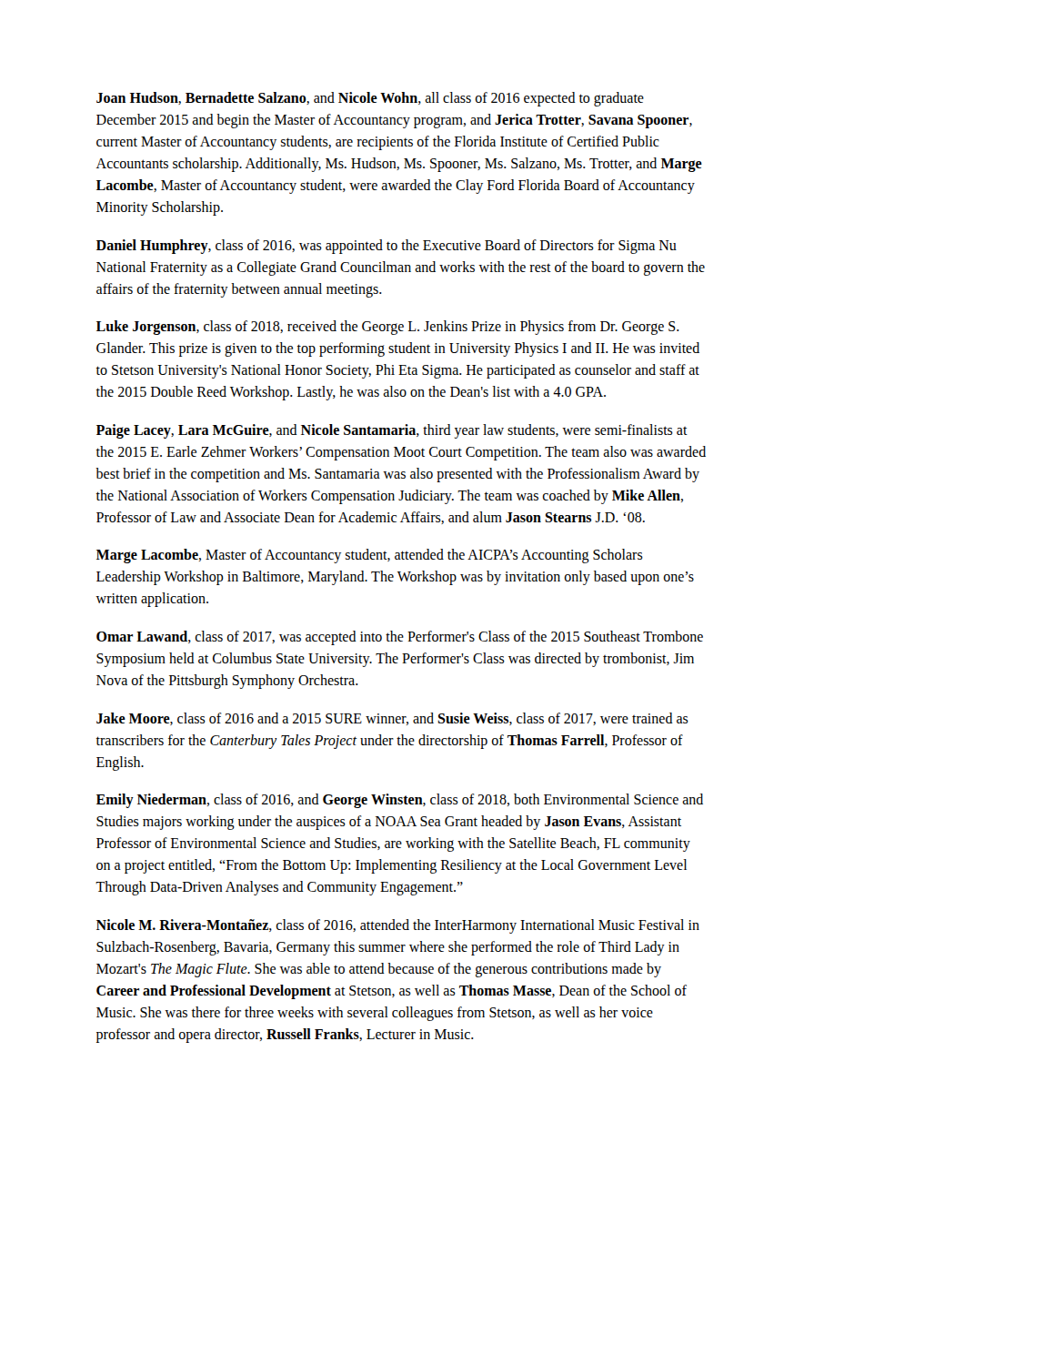Joan Hudson, Bernadette Salzano, and Nicole Wohn, all class of 2016 expected to graduate December 2015 and begin the Master of Accountancy program, and Jerica Trotter, Savana Spooner, current Master of Accountancy students, are recipients of the Florida Institute of Certified Public Accountants scholarship. Additionally, Ms. Hudson, Ms. Spooner, Ms. Salzano, Ms. Trotter, and Marge Lacombe, Master of Accountancy student, were awarded the Clay Ford Florida Board of Accountancy Minority Scholarship.
Daniel Humphrey, class of 2016, was appointed to the Executive Board of Directors for Sigma Nu National Fraternity as a Collegiate Grand Councilman and works with the rest of the board to govern the affairs of the fraternity between annual meetings.
Luke Jorgenson, class of 2018, received the George L. Jenkins Prize in Physics from Dr. George S. Glander. This prize is given to the top performing student in University Physics I and II. He was invited to Stetson University's National Honor Society, Phi Eta Sigma. He participated as counselor and staff at the 2015 Double Reed Workshop. Lastly, he was also on the Dean's list with a 4.0 GPA.
Paige Lacey, Lara McGuire, and Nicole Santamaria, third year law students, were semi-finalists at the 2015 E. Earle Zehmer Workers’ Compensation Moot Court Competition. The team also was awarded best brief in the competition and Ms. Santamaria was also presented with the Professionalism Award by the National Association of Workers Compensation Judiciary. The team was coached by Mike Allen, Professor of Law and Associate Dean for Academic Affairs, and alum Jason Stearns J.D. ‘08.
Marge Lacombe, Master of Accountancy student, attended the AICPA’s Accounting Scholars Leadership Workshop in Baltimore, Maryland. The Workshop was by invitation only based upon one’s written application.
Omar Lawand, class of 2017, was accepted into the Performer's Class of the 2015 Southeast Trombone Symposium held at Columbus State University. The Performer's Class was directed by trombonist, Jim Nova of the Pittsburgh Symphony Orchestra.
Jake Moore, class of 2016 and a 2015 SURE winner, and Susie Weiss, class of 2017, were trained as transcribers for the Canterbury Tales Project under the directorship of Thomas Farrell, Professor of English.
Emily Niederman, class of 2016, and George Winsten, class of 2018, both Environmental Science and Studies majors working under the auspices of a NOAA Sea Grant headed by Jason Evans, Assistant Professor of Environmental Science and Studies, are working with the Satellite Beach, FL community on a project entitled, “From the Bottom Up: Implementing Resiliency at the Local Government Level Through Data-Driven Analyses and Community Engagement.”
Nicole M. Rivera-Montañez, class of 2016, attended the InterHarmony International Music Festival in Sulzbach-Rosenberg, Bavaria, Germany this summer where she performed the role of Third Lady in Mozart's The Magic Flute. She was able to attend because of the generous contributions made by Career and Professional Development at Stetson, as well as Thomas Masse, Dean of the School of Music. She was there for three weeks with several colleagues from Stetson, as well as her voice professor and opera director, Russell Franks, Lecturer in Music.